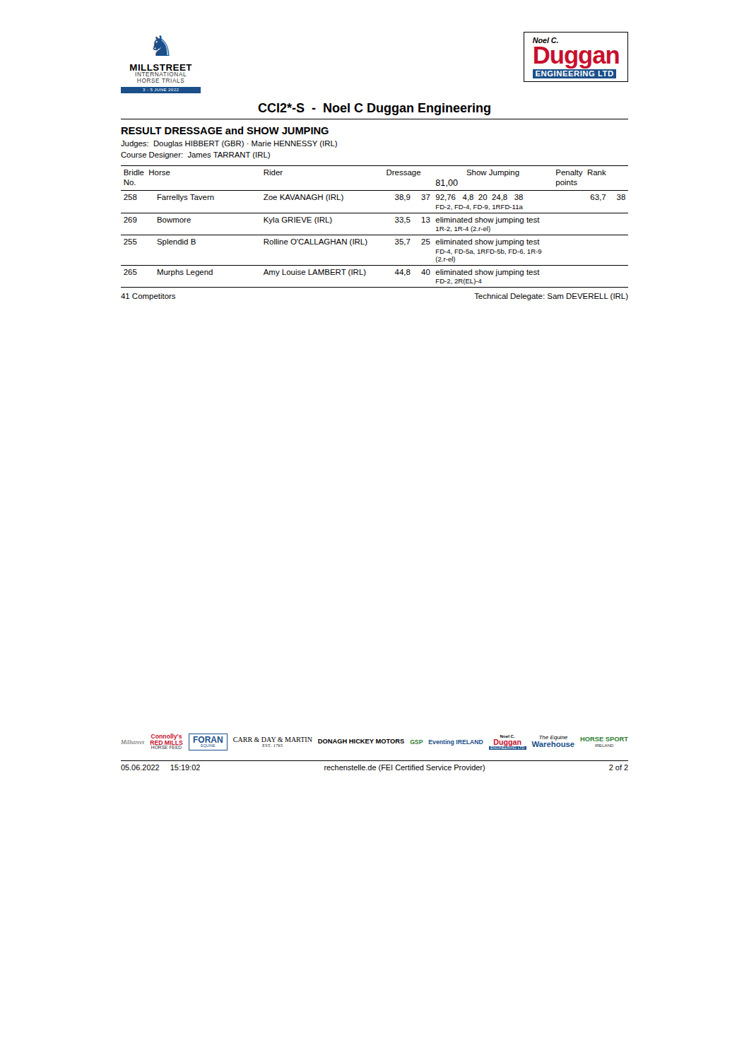♞
MILLSTREET
INTERNATIONAL
HORSE TRIALS
3 - 5 JUNE 2022
Noel C.
Duggan
ENGINEERING LTD
CCI2*-S - Noel C Duggan Engineering
RESULT DRESSAGE and SHOW JUMPING
Judges: Douglas HIBBERT (GBR) · Marie HENNESSY (IRL)
Course Designer: James TARRANT (IRL)
| Bridle Horse No. | Rider | Dressage | Show Jumping 81,00 | Penalty Rank points | |
| --- | --- | --- | --- | --- | --- |
| 258 | Farrellys Tavern | Zoe KAVANAGH (IRL) | 38,9 | 37 | 92,76 4,8 20 24,8 38 FD-2, FD-4, FD-9, 1RFD-11a | 63,7 | 38 |
| 269 | Bowmore | Kyla GRIEVE (IRL) | 33,5 | 13 | eliminated show jumping test 1R-2, 1R-4 (2.r-el) | | |
| 255 | Splendid B | Rolline O'CALLAGHAN (IRL) | 35,7 | 25 | eliminated show jumping test FD-4, FD-5a, 1RFD-5b, FD-6, 1R-9 (2.r-el) | | |
| 265 | Murphs Legend | Amy Louise LAMBERT (IRL) | 44,8 | 40 | eliminated show jumping test FD-2, 2R(EL)-4 | | |
41 Competitors
Technical Delegate: Sam DEVERELL (IRL)
Millstreet
Connolly's
RED MILLSHORSE FEED
FORANEQUINE
CARR & DAY & MARTINEST. 1765
DONAGH HICKEY MOTORS
GSP
Eventing IRELAND
Noel C.
Duggan
ENGINEERING LTD
The Equine
Warehouse
HORSE SPORTIRELAND
05.06.2022 15:19:02
rechenstelle.de (FEI Certified Service Provider)
2 of 2